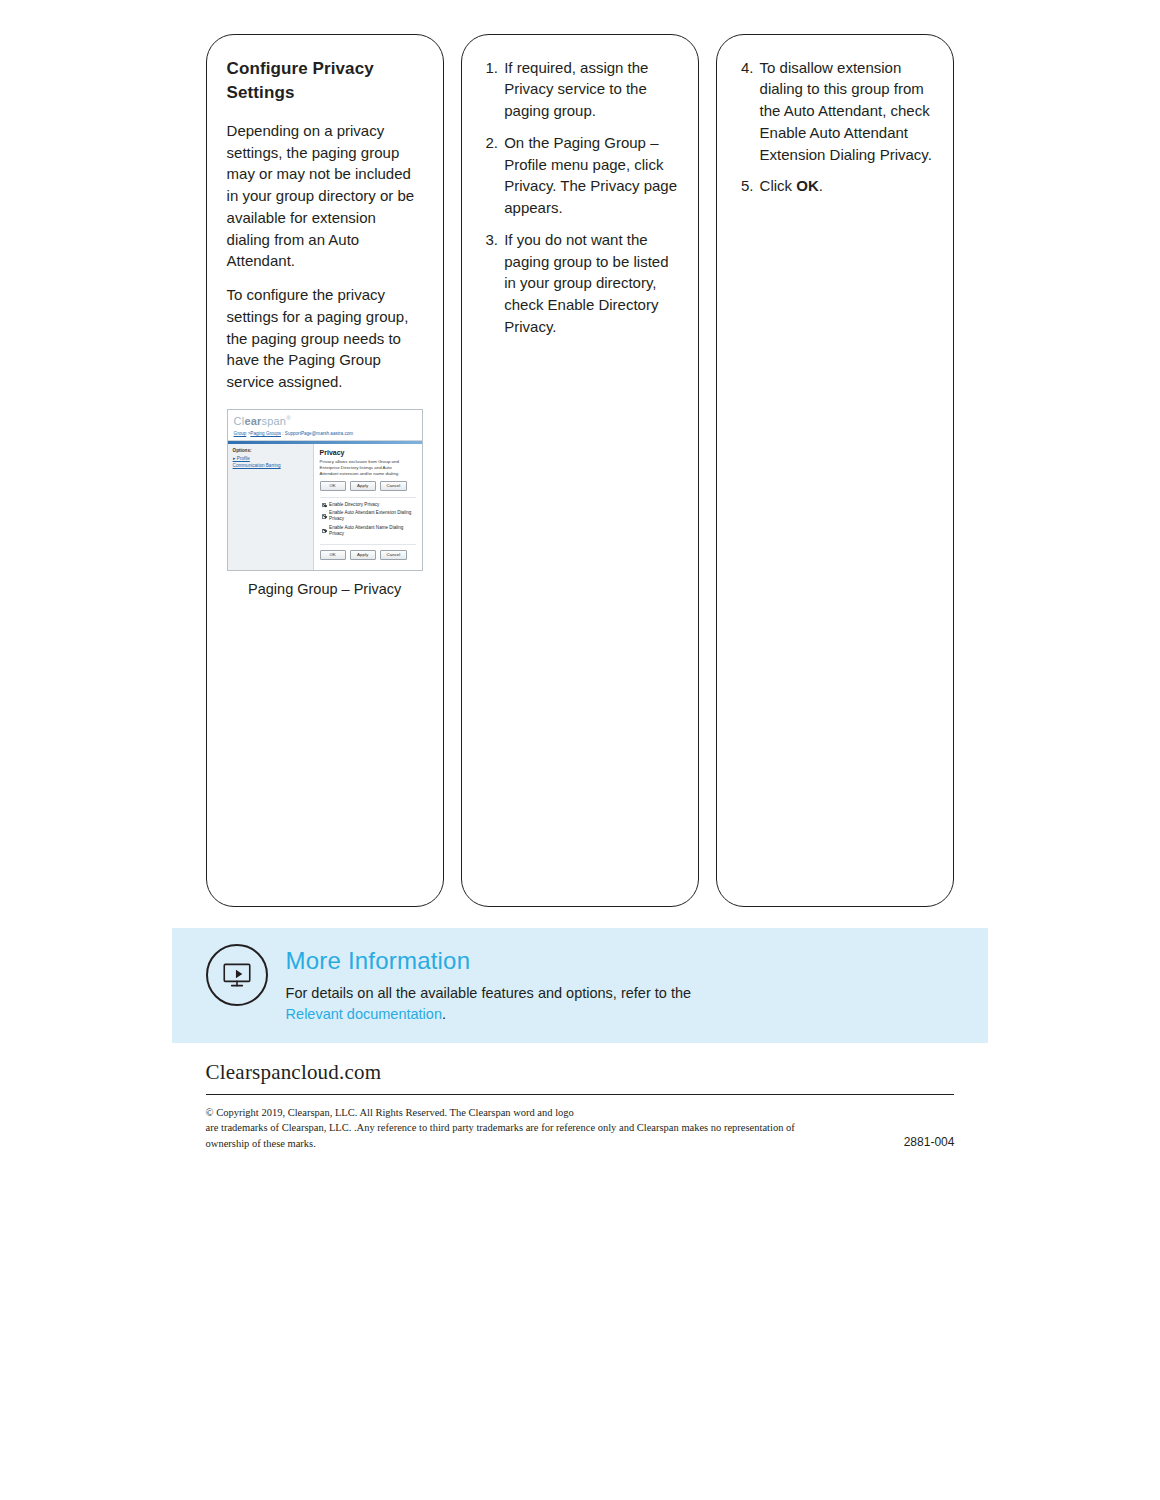Configure Privacy Settings
Depending on a privacy settings, the paging group may or may not be included in your group directory or be available for extension dialing from an Auto Attendant.
To configure the privacy settings for a paging group, the paging group needs to have the Paging Group service assigned.
Clearspan®
Group >Paging Groups : SupportPage@marsh.aastra.com
Options:
▸ Profile Communication Barring
Privacy
Privacy allows exclusion from Group and Enterprise Directory listings and Auto Attendant extension and/or name dialing.
OK Apply Cancel
Enable Directory Privacy
Enable Auto Attendant Extension Dialing Privacy
Enable Auto Attendant Name Dialing Privacy
OK Apply Cancel
Paging Group – Privacy
If required, assign the Privacy service to the paging group.
On the Paging Group – Profile menu page, click Privacy. The Privacy page appears.
If you do not want the paging group to be listed in your group directory, check Enable Directory Privacy.
To disallow extension dialing to this group from the Auto Attendant, check Enable Auto Attendant Extension Dialing Privacy.
Click OK.
More Information
For details on all the available features and options, refer to the
Relevant documentation.
Clearspancloud.com
© Copyright 2019, Clearspan, LLC. All Rights Reserved. The Clearspan word and logo
are trademarks of Clearspan, LLC. .Any reference to third party trademarks are for reference only and Clearspan makes no representation of
ownership of these marks.
2881-004